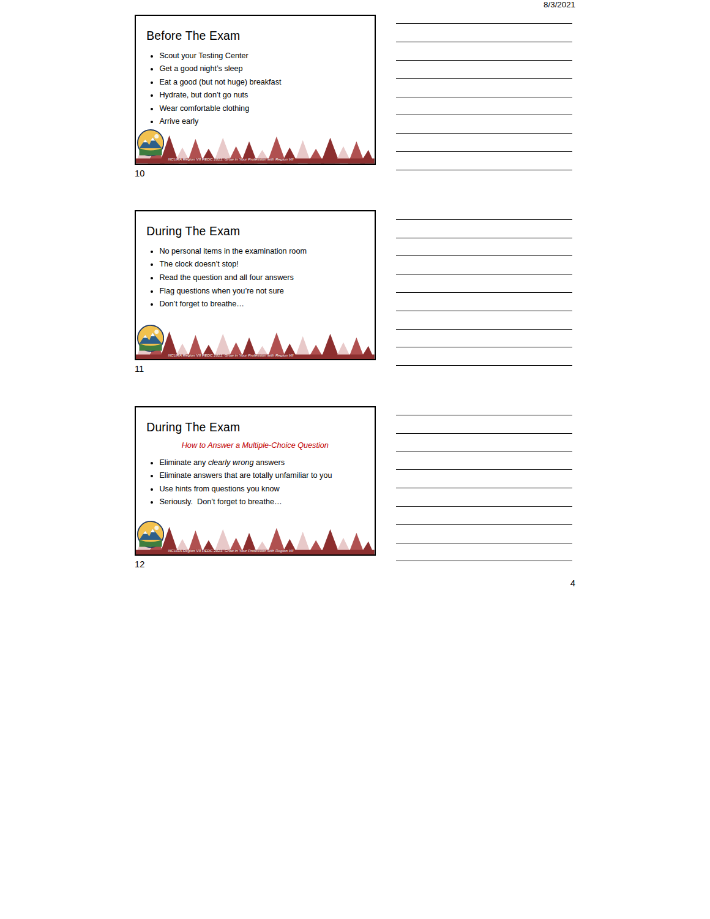8/3/2021
Before The Exam
Scout your Testing Center
Get a good night’s sleep
Eat a good (but not huge) breakfast
Hydrate, but don’t go nuts
Wear comfortable clothing
Arrive early
NCURA Region VII PEDC 2021: Grow in Your Profession with Region VII
10
During The Exam
No personal items in the examination room
The clock doesn’t stop!
Read the question and all four answers
Flag questions when you’re not sure
Don’t forget to breathe…
NCURA Region VII PEDC 2021: Grow in Your Profession with Region VII
11
During The Exam
How to Answer a Multiple-Choice Question
Eliminate any clearly wrong answers
Eliminate answers that are totally unfamiliar to you
Use hints from questions you know
Seriously. Don’t forget to breathe…
NCURA Region VII PEDC 2021: Grow in Your Profession with Region VII
12
4